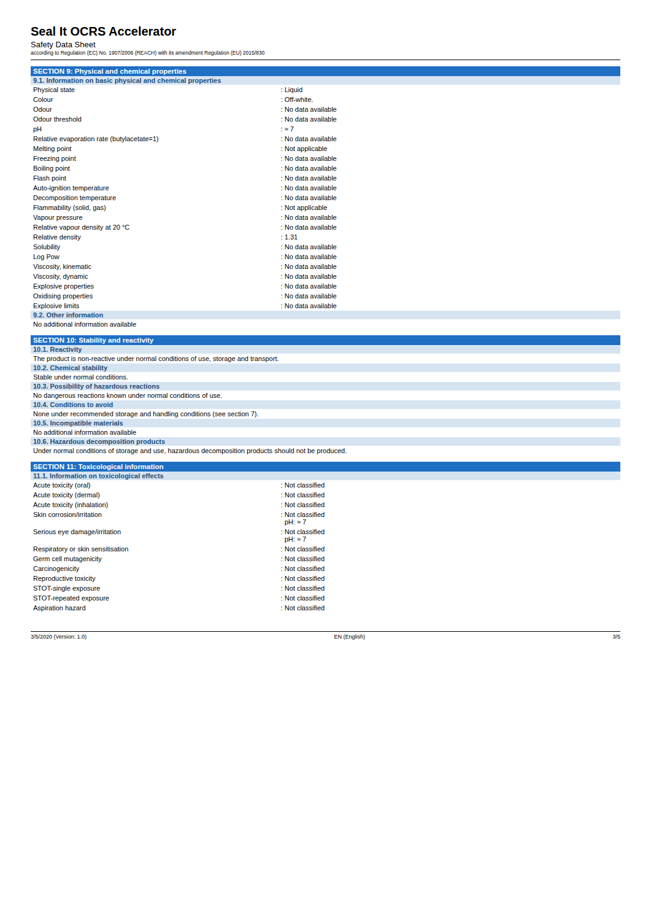Seal It OCRS Accelerator
Safety Data Sheet
according to Regulation (EC) No. 1907/2006 (REACH) with its amendment Regulation (EU) 2015/830
SECTION 9: Physical and chemical properties
9.1. Information on basic physical and chemical properties
| Physical state | : Liquid |
| Colour | : Off-white. |
| Odour | : No data available |
| Odour threshold | : No data available |
| pH | : ≈ 7 |
| Relative evaporation rate (butylacetate=1) | : No data available |
| Melting point | : Not applicable |
| Freezing point | : No data available |
| Boiling point | : No data available |
| Flash point | : No data available |
| Auto-ignition temperature | : No data available |
| Decomposition temperature | : No data available |
| Flammability (solid, gas) | : Not applicable |
| Vapour pressure | : No data available |
| Relative vapour density at 20 °C | : No data available |
| Relative density | : 1.31 |
| Solubility | : No data available |
| Log Pow | : No data available |
| Viscosity, kinematic | : No data available |
| Viscosity, dynamic | : No data available |
| Explosive properties | : No data available |
| Oxidising properties | : No data available |
| Explosive limits | : No data available |
9.2. Other information
No additional information available
SECTION 10: Stability and reactivity
10.1. Reactivity
The product is non-reactive under normal conditions of use, storage and transport.
10.2. Chemical stability
Stable under normal conditions.
10.3. Possibility of hazardous reactions
No dangerous reactions known under normal conditions of use.
10.4. Conditions to avoid
None under recommended storage and handling conditions (see section 7).
10.5. Incompatible materials
No additional information available
10.6. Hazardous decomposition products
Under normal conditions of storage and use, hazardous decomposition products should not be produced.
SECTION 11: Toxicological information
11.1. Information on toxicological effects
| Acute toxicity (oral) | : Not classified |
| Acute toxicity (dermal) | : Not classified |
| Acute toxicity (inhalation) | : Not classified |
| Skin corrosion/irritation | : Not classified pH: ≈ 7 |
| Serious eye damage/irritation | : Not classified pH: ≈ 7 |
| Respiratory or skin sensitisation | : Not classified |
| Germ cell mutagenicity | : Not classified |
| Carcinogenicity | : Not classified |
| Reproductive toxicity | : Not classified |
| STOT-single exposure | : Not classified |
| STOT-repeated exposure | : Not classified |
| Aspiration hazard | : Not classified |
3/5/2020 (Version: 1.0)
EN (English)
3/5